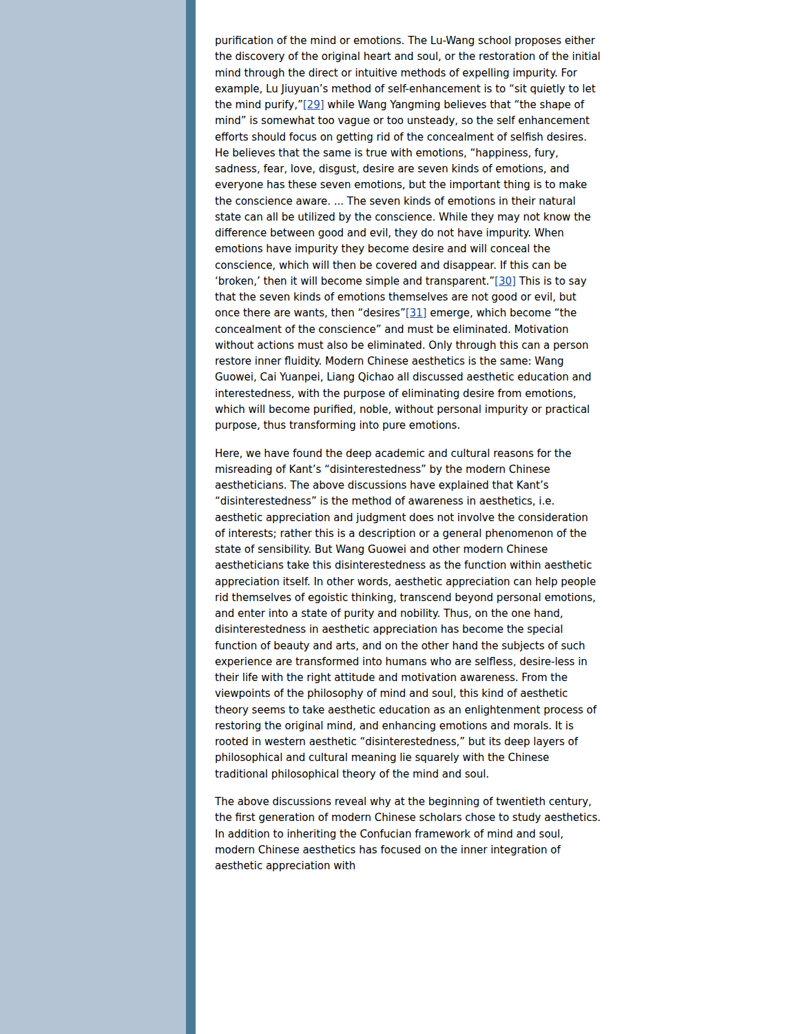purification of the mind or emotions. The Lu-Wang school proposes either the discovery of the original heart and soul, or the restoration of the initial mind through the direct or intuitive methods of expelling impurity. For example, Lu Jiuyuan’s method of self-enhancement is to “sit quietly to let the mind purify,”[29] while Wang Yangming believes that “the shape of mind” is somewhat too vague or too unsteady, so the self enhancement efforts should focus on getting rid of the concealment of selfish desires. He believes that the same is true with emotions, “happiness, fury, sadness, fear, love, disgust, desire are seven kinds of emotions, and everyone has these seven emotions, but the important thing is to make the conscience aware. ... The seven kinds of emotions in their natural state can all be utilized by the conscience. While they may not know the difference between good and evil, they do not have impurity. When emotions have impurity they become desire and will conceal the conscience, which will then be covered and disappear. If this can be ‘broken,’ then it will become simple and transparent.”[30] This is to say that the seven kinds of emotions themselves are not good or evil, but once there are wants, then “desires”[31] emerge, which become “the concealment of the conscience” and must be eliminated. Motivation without actions must also be eliminated. Only through this can a person restore inner fluidity. Modern Chinese aesthetics is the same: Wang Guowei, Cai Yuanpei, Liang Qichao all discussed aesthetic education and interestedness, with the purpose of eliminating desire from emotions, which will become purified, noble, without personal impurity or practical purpose, thus transforming into pure emotions.
Here, we have found the deep academic and cultural reasons for the misreading of Kant’s “disinterestedness” by the modern Chinese aestheticians. The above discussions have explained that Kant’s “disinterestedness” is the method of awareness in aesthetics, i.e. aesthetic appreciation and judgment does not involve the consideration of interests; rather this is a description or a general phenomenon of the state of sensibility. But Wang Guowei and other modern Chinese aestheticians take this disinterestedness as the function within aesthetic appreciation itself. In other words, aesthetic appreciation can help people rid themselves of egoistic thinking, transcend beyond personal emotions, and enter into a state of purity and nobility. Thus, on the one hand, disinterestedness in aesthetic appreciation has become the special function of beauty and arts, and on the other hand the subjects of such experience are transformed into humans who are selfless, desire-less in their life with the right attitude and motivation awareness. From the viewpoints of the philosophy of mind and soul, this kind of aesthetic theory seems to take aesthetic education as an enlightenment process of restoring the original mind, and enhancing emotions and morals. It is rooted in western aesthetic “disinterestedness,” but its deep layers of philosophical and cultural meaning lie squarely with the Chinese traditional philosophical theory of the mind and soul.
The above discussions reveal why at the beginning of twentieth century, the first generation of modern Chinese scholars chose to study aesthetics. In addition to inheriting the Confucian framework of mind and soul, modern Chinese aesthetics has focused on the inner integration of aesthetic appreciation with